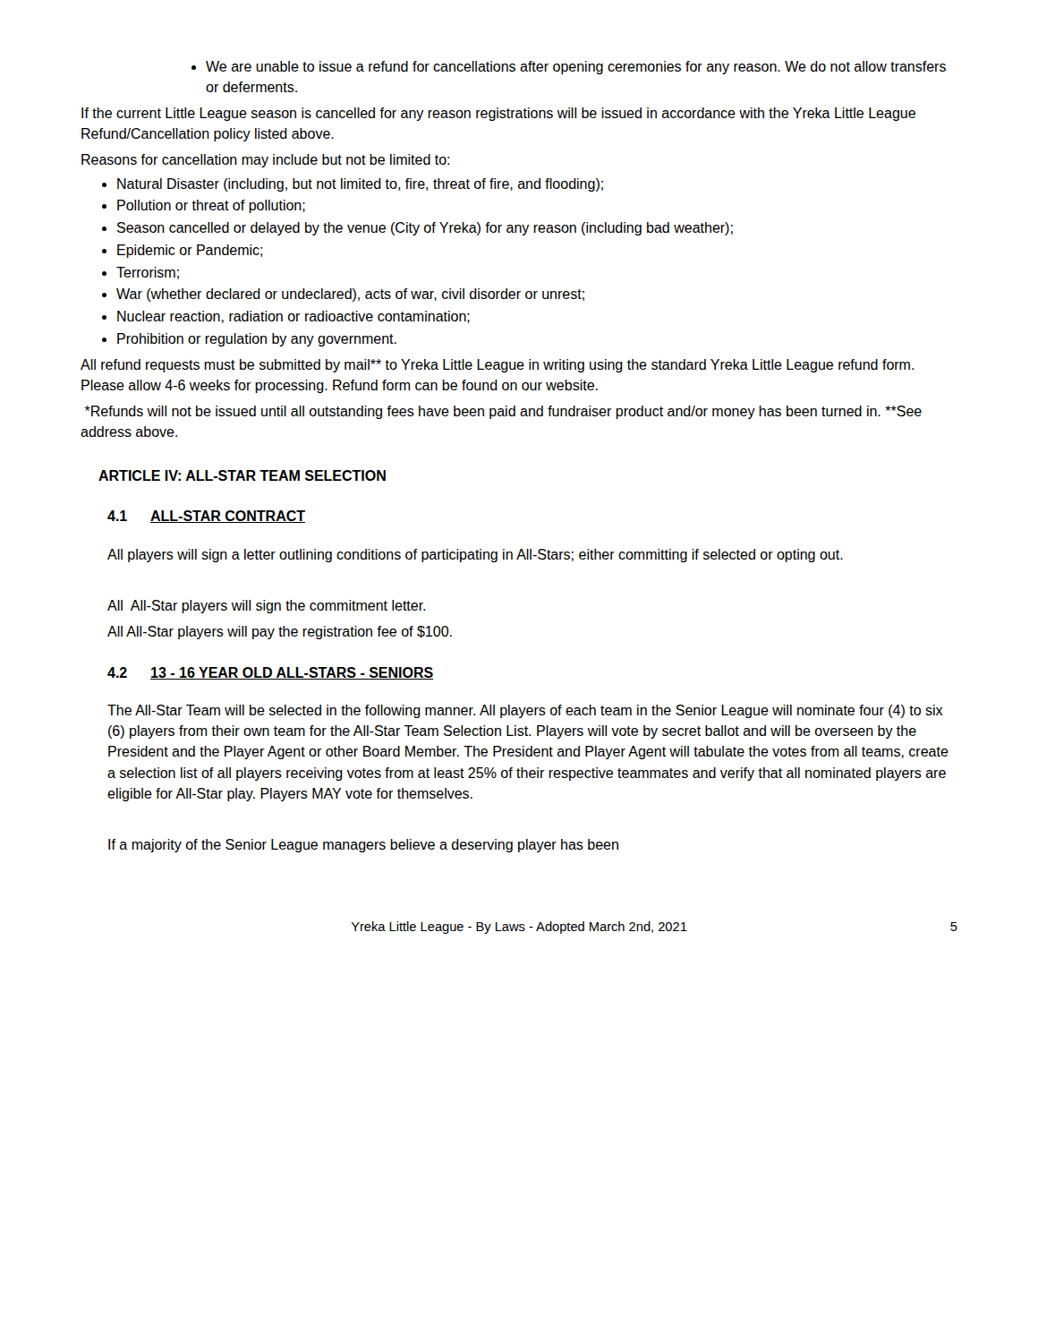We are unable to issue a refund for cancellations after opening ceremonies for any reason. We do not allow transfers or deferments.
If the current Little League season is cancelled for any reason registrations will be issued in accordance with the Yreka Little League Refund/Cancellation policy listed above.
Reasons for cancellation may include but not be limited to:
Natural Disaster (including, but not limited to, fire, threat of fire, and flooding);
Pollution or threat of pollution;
Season cancelled or delayed by the venue (City of Yreka) for any reason (including bad weather);
Epidemic or Pandemic;
Terrorism;
War (whether declared or undeclared), acts of war, civil disorder or unrest;
Nuclear reaction, radiation or radioactive contamination;
Prohibition or regulation by any government.
All refund requests must be submitted by mail** to Yreka Little League in writing using the standard Yreka Little League refund form. Please allow 4-6 weeks for processing. Refund form can be found on our website.
*Refunds will not be issued until all outstanding fees have been paid and fundraiser product and/or money has been turned in. **See address above.
ARTICLE IV: ALL-STAR TEAM SELECTION
4.1 ALL-STAR CONTRACT
All players will sign a letter outlining conditions of participating in All-Stars; either committing if selected or opting out.
All All-Star players will sign the commitment letter.
All All-Star players will pay the registration fee of $100.
4.213 - 16 YEAR OLD ALL-STARS - SENIORS
The All-Star Team will be selected in the following manner. All players of each team in the Senior League will nominate four (4) to six (6) players from their own team for the All-Star Team Selection List. Players will vote by secret ballot and will be overseen by the President and the Player Agent or other Board Member. The President and Player Agent will tabulate the votes from all teams, create a selection list of all players receiving votes from at least 25% of their respective teammates and verify that all nominated players are eligible for All-Star play. Players MAY vote for themselves.
If a majority of the Senior League managers believe a deserving player has been
Yreka Little League - By Laws - Adopted March 2nd, 2021 5